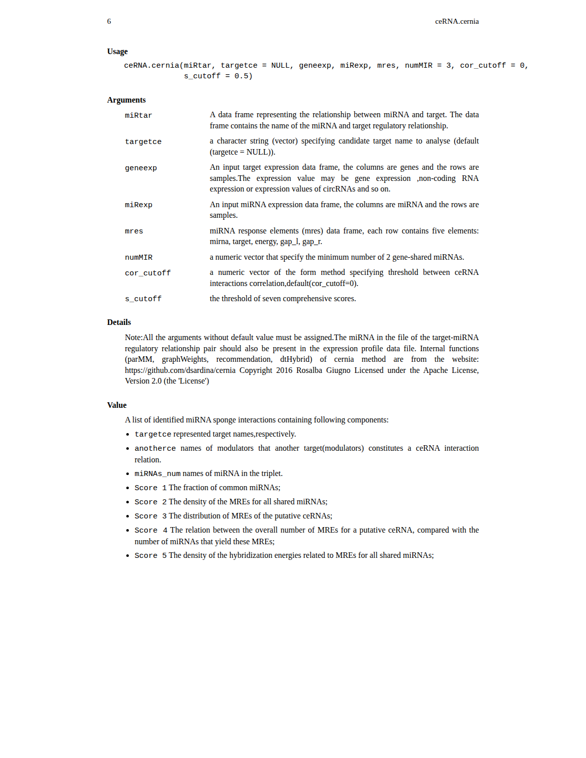6 ceRNA.cernia
Usage
ceRNA.cernia(miRtar, targetce = NULL, geneexp, miRexp, mres, numMIR = 3, cor_cutoff = 0,
             s_cutoff = 0.5)
Arguments
miRtar
A data frame representing the relationship between miRNA and target. The data frame contains the name of the miRNA and target regulatory relationship.
targetce
a character string (vector) specifying candidate target name to analyse (default (targetce = NULL)).
geneexp
An input target expression data frame, the columns are genes and the rows are samples.The expression value may be gene expression ,non-coding RNA expression or expression values of circRNAs and so on.
miRexp
An input miRNA expression data frame, the columns are miRNA and the rows are samples.
mres
miRNA response elements (mres) data frame, each row contains five elements: mirna, target, energy, gap_l, gap_r.
numMIR
a numeric vector that specify the minimum number of 2 gene-shared miRNAs.
cor_cutoff
a numeric vector of the form method specifying threshold between ceRNA interactions correlation,default(cor_cutoff=0).
s_cutoff
the threshold of seven comprehensive scores.
Details
Note:All the arguments without default value must be assigned.The miRNA in the file of the target-miRNA regulatory relationship pair should also be present in the expression profile data file. Internal functions (parMM, graphWeights, recommendation, dtHybrid) of cernia method are from the website: https://github.com/dsardina/cernia Copyright 2016 Rosalba Giugno Licensed under the Apache License, Version 2.0 (the 'License')
Value
A list of identified miRNA sponge interactions containing following components:
targetce represented target names,respectively.
anotherce names of modulators that another target(modulators) constitutes a ceRNA interaction relation.
miRNAs_num names of miRNA in the triplet.
Score 1 The fraction of common miRNAs;
Score 2 The density of the MREs for all shared miRNAs;
Score 3 The distribution of MREs of the putative ceRNAs;
Score 4 The relation between the overall number of MREs for a putative ceRNA, compared with the number of miRNAs that yield these MREs;
Score 5 The density of the hybridization energies related to MREs for all shared miRNAs;